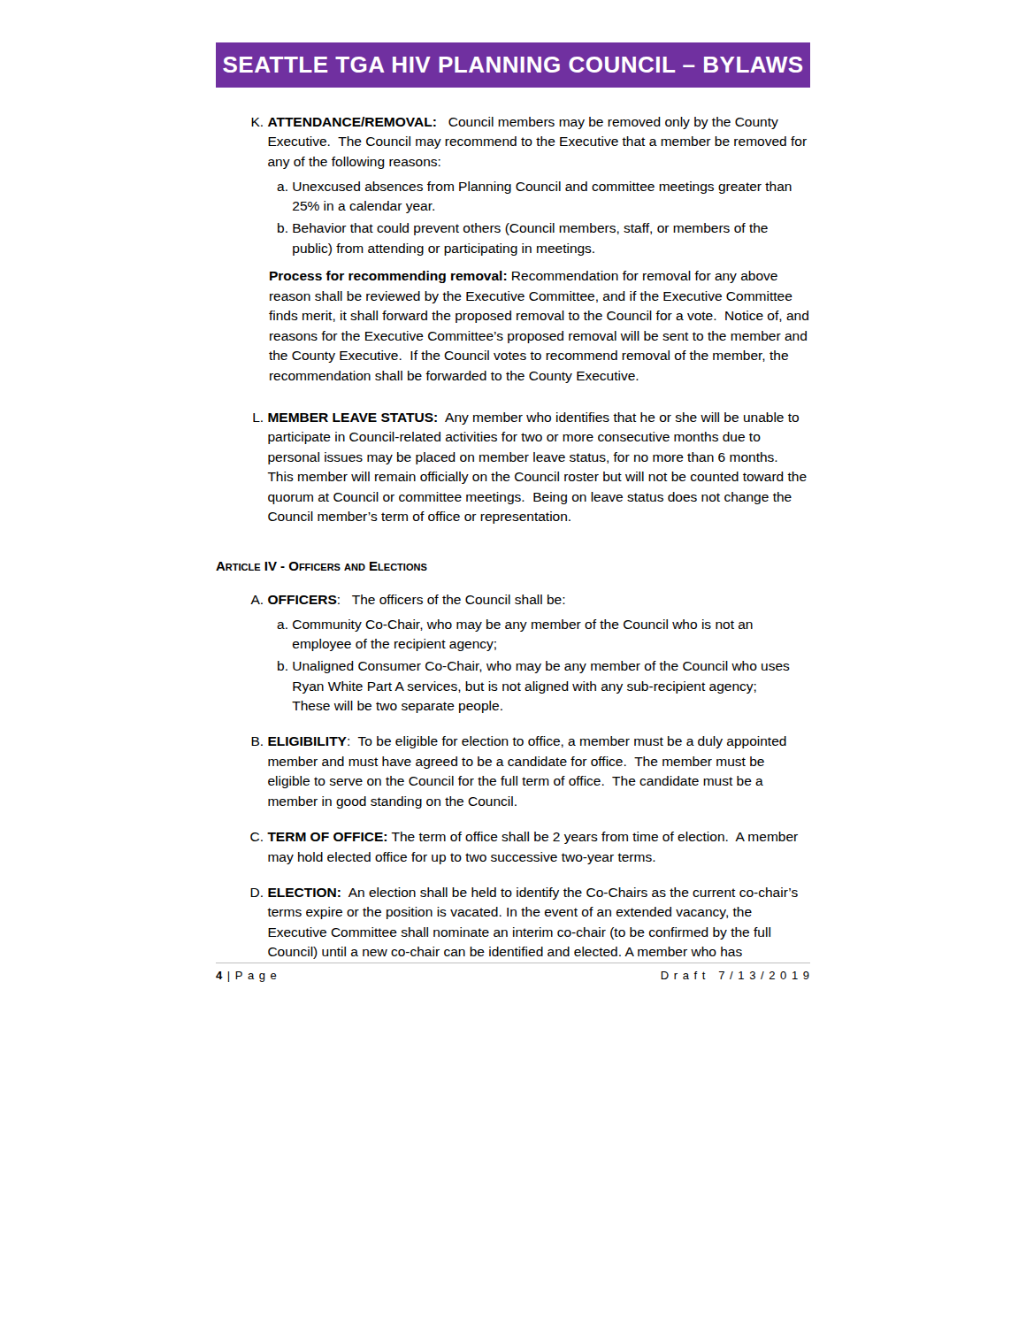SEATTLE TGA HIV PLANNING COUNCIL – BYLAWS
ATTENDANCE/REMOVAL: Council members may be removed only by the County Executive. The Council may recommend to the Executive that a member be removed for any of the following reasons:
Unexcused absences from Planning Council and committee meetings greater than 25% in a calendar year.
Behavior that could prevent others (Council members, staff, or members of the public) from attending or participating in meetings.
Process for recommending removal: Recommendation for removal for any above reason shall be reviewed by the Executive Committee, and if the Executive Committee finds merit, it shall forward the proposed removal to the Council for a vote. Notice of, and reasons for the Executive Committee’s proposed removal will be sent to the member and the County Executive. If the Council votes to recommend removal of the member, the recommendation shall be forwarded to the County Executive.
MEMBER LEAVE STATUS: Any member who identifies that he or she will be unable to participate in Council-related activities for two or more consecutive months due to personal issues may be placed on member leave status, for no more than 6 months. This member will remain officially on the Council roster but will not be counted toward the quorum at Council or committee meetings. Being on leave status does not change the Council member’s term of office or representation.
Article IV - Officers and Elections
OFFICERS: The officers of the Council shall be:
Community Co-Chair, who may be any member of the Council who is not an employee of the recipient agency;
Unaligned Consumer Co-Chair, who may be any member of the Council who uses Ryan White Part A services, but is not aligned with any sub-recipient agency;
These will be two separate people.
ELIGIBILITY: To be eligible for election to office, a member must be a duly appointed member and must have agreed to be a candidate for office. The member must be eligible to serve on the Council for the full term of office. The candidate must be a member in good standing on the Council.
TERM OF OFFICE: The term of office shall be 2 years from time of election. A member may hold elected office for up to two successive two-year terms.
ELECTION: An election shall be held to identify the Co-Chairs as the current co-chair’s terms expire or the position is vacated. In the event of an extended vacancy, the Executive Committee shall nominate an interim co-chair (to be confirmed by the full Council) until a new co-chair can be identified and elected. A member who has
4 | P a g e
D r a f t 7 / 1 3 / 2 0 1 9